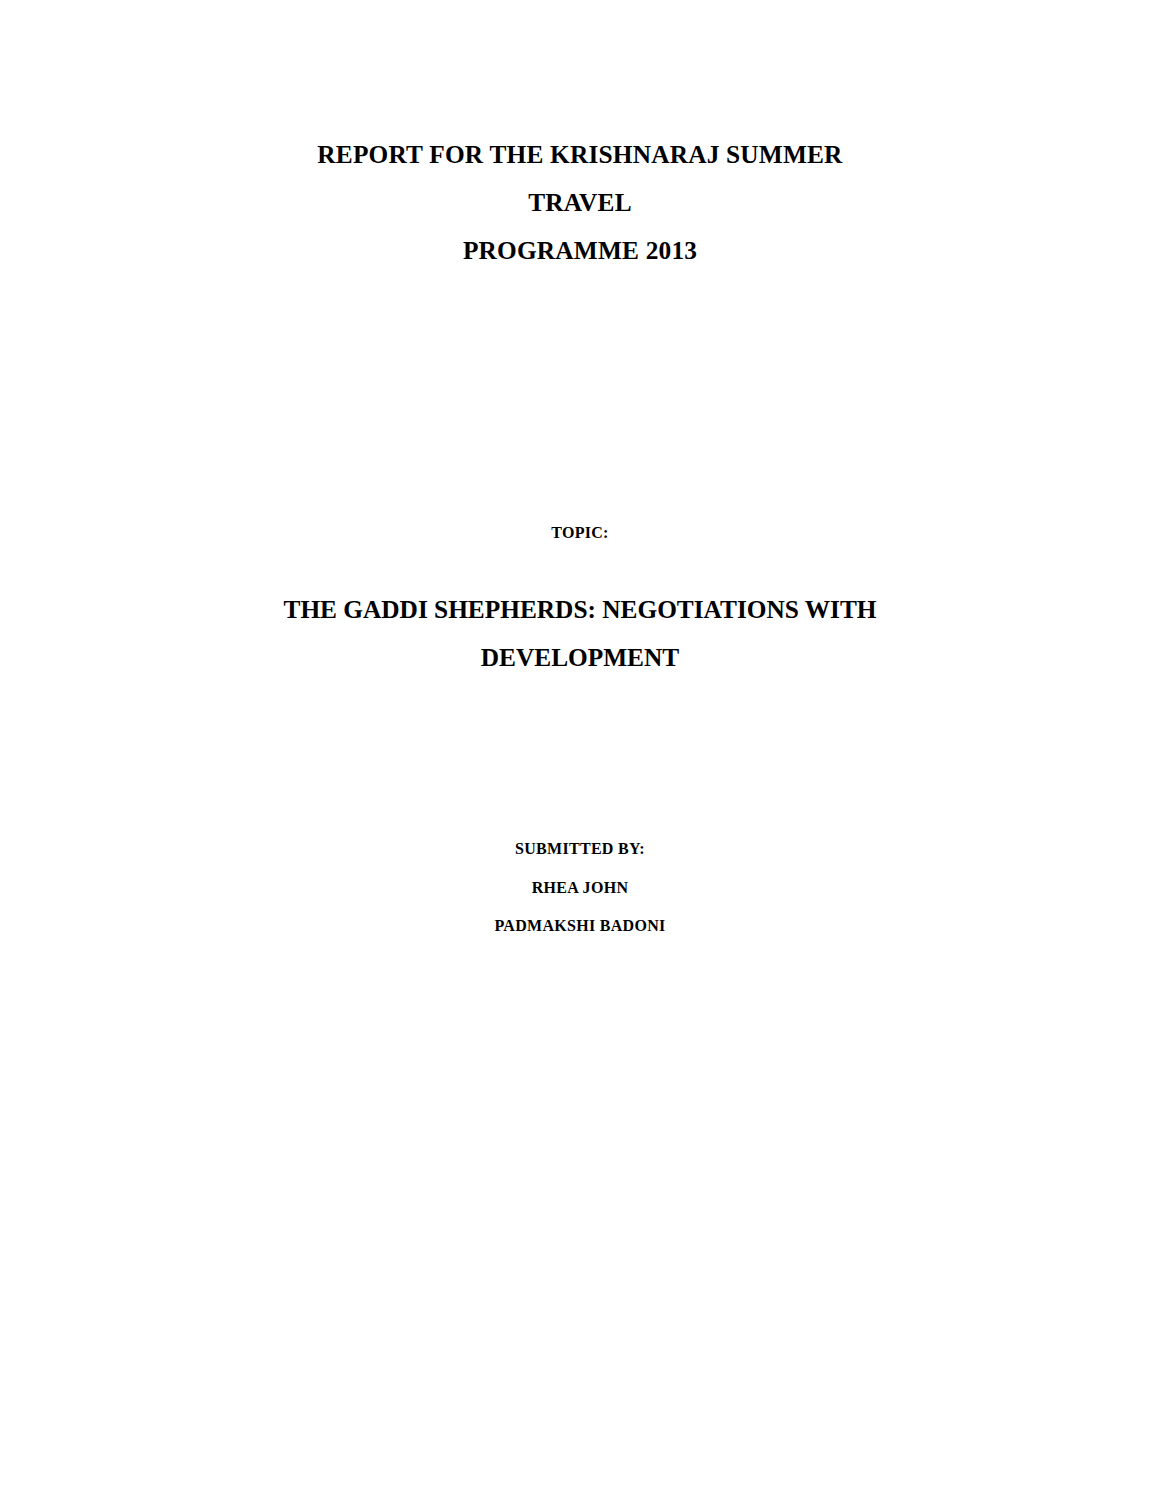REPORT FOR THE KRISHNARAJ SUMMER TRAVEL
PROGRAMME 2013
TOPIC:
THE GADDI SHEPHERDS: NEGOTIATIONS WITH
DEVELOPMENT
SUBMITTED BY:
RHEA JOHN
PADMAKSHI BADONI